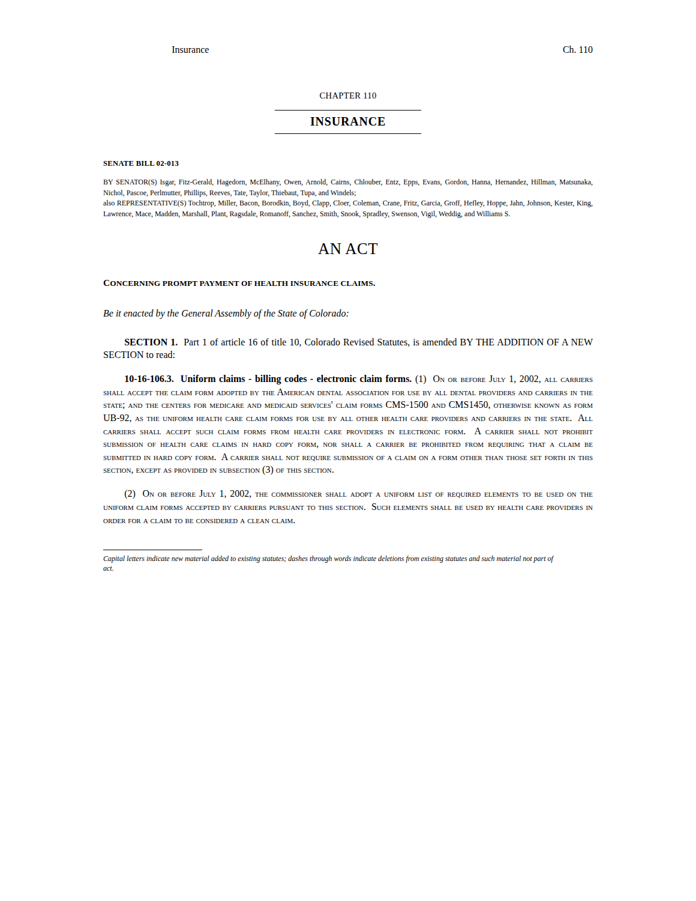Insurance
Ch. 110
CHAPTER 110
INSURANCE
SENATE BILL 02-013
BY SENATOR(S) Isgar, Fitz-Gerald, Hagedorn, McElhany, Owen, Arnold, Cairns, Chlouber, Entz, Epps, Evans, Gordon, Hanna, Hernandez, Hillman, Matsunaka, Nichol, Pascoe, Perlmutter, Phillips, Reeves, Tate, Taylor, Thiebaut, Tupa, and Windels;
also REPRESENTATIVE(S) Tochtrop, Miller, Bacon, Borodkin, Boyd, Clapp, Cloer, Coleman, Crane, Fritz, Garcia, Groff, Hefley, Hoppe, Jahn, Johnson, Kester, King, Lawrence, Mace, Madden, Marshall, Plant, Ragsdale, Romanoff, Sanchez, Smith, Snook, Spradley, Swenson, Vigil, Weddig, and Williams S.
AN ACT
CONCERNING PROMPT PAYMENT OF HEALTH INSURANCE CLAIMS.
Be it enacted by the General Assembly of the State of Colorado:
SECTION 1. Part 1 of article 16 of title 10, Colorado Revised Statutes, is amended BY THE ADDITION OF A NEW SECTION to read:
10-16-106.3. Uniform claims - billing codes - electronic claim forms. (1) On or before July 1, 2002, all carriers shall accept the claim form adopted by the American dental association for use by all dental providers and carriers in the state; and the centers for medicare and medicaid services' claim forms CMS-1500 and CMS1450, otherwise known as form UB-92, as the uniform health care claim forms for use by all other health care providers and carriers in the state. All carriers shall accept such claim forms from health care providers in electronic form. A carrier shall not prohibit submission of health care claims in hard copy form, nor shall a carrier be prohibited from requiring that a claim be submitted in hard copy form. A carrier shall not require submission of a claim on a form other than those set forth in this section, except as provided in subsection (3) of this section.
(2) On or before July 1, 2002, the commissioner shall adopt a uniform list of required elements to be used on the uniform claim forms accepted by carriers pursuant to this section. Such elements shall be used by health care providers in order for a claim to be considered a clean claim.
Capital letters indicate new material added to existing statutes; dashes through words indicate deletions from existing statutes and such material not part of act.